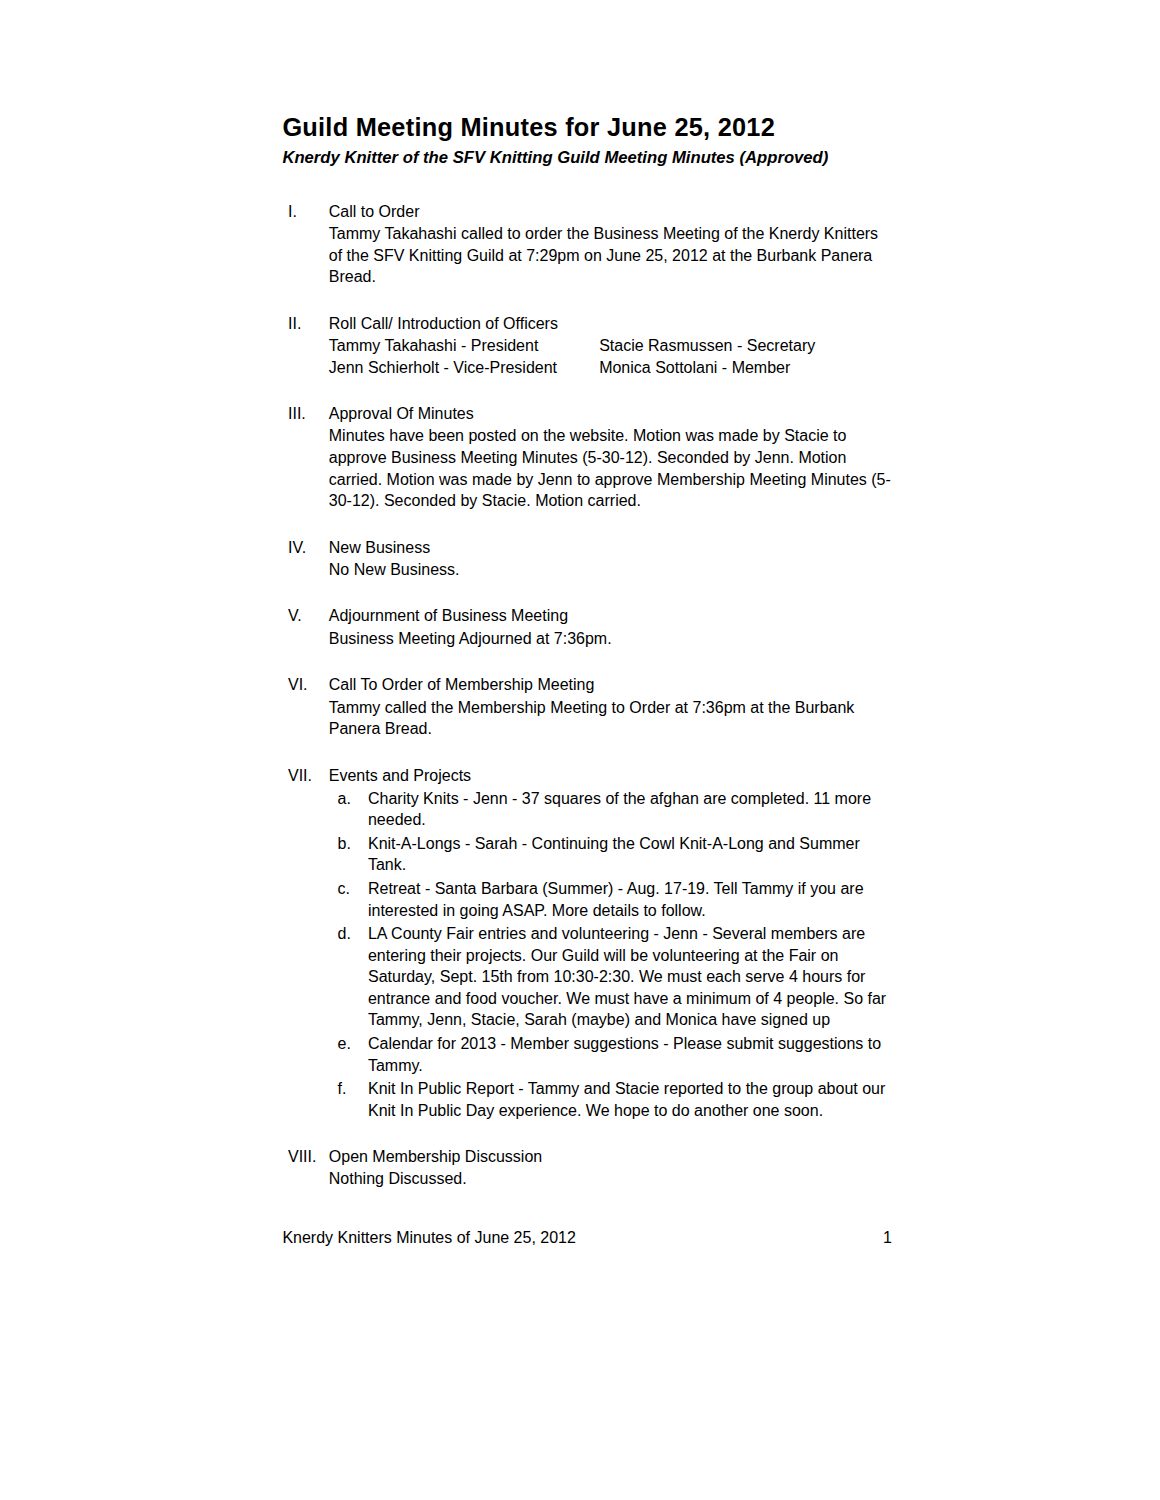Guild Meeting Minutes for June 25, 2012
Knerdy Knitter of the SFV Knitting Guild Meeting Minutes (Approved)
Call to Order Tammy Takahashi called to order the Business Meeting of the Knerdy Knitters of the SFV Knitting Guild at 7:29pm on June 25, 2012 at the Burbank Panera Bread.
Roll Call/ Introduction of Officers
Tammy Takahashi - President
Stacie Rasmussen - Secretary
Jenn Schierholt - Vice-President
Monica Sottolani - Member
Approval Of Minutes Minutes have been posted on the website. Motion was made by Stacie to approve Business Meeting Minutes (5-30-12). Seconded by Jenn. Motion carried. Motion was made by Jenn to approve Membership Meeting Minutes (5-30-12). Seconded by Stacie. Motion carried.
New Business No New Business.
Adjournment of Business Meeting Business Meeting Adjourned at 7:36pm.
Call To Order of Membership Meeting Tammy called the Membership Meeting to Order at 7:36pm at the Burbank Panera Bread.
Events and Projects
Charity Knits - Jenn - 37 squares of the afghan are completed. 11 more needed.
Knit-A-Longs - Sarah - Continuing the Cowl Knit-A-Long and Summer Tank.
Retreat - Santa Barbara (Summer) - Aug. 17-19. Tell Tammy if you are interested in going ASAP. More details to follow.
LA County Fair entries and volunteering - Jenn - Several members are entering their projects. Our Guild will be volunteering at the Fair on Saturday, Sept. 15th from 10:30-2:30. We must each serve 4 hours for entrance and food voucher. We must have a minimum of 4 people. So far Tammy, Jenn, Stacie, Sarah (maybe) and Monica have signed up
Calendar for 2013 - Member suggestions - Please submit suggestions to Tammy.
Knit In Public Report - Tammy and Stacie reported to the group about our Knit In Public Day experience. We hope to do another one soon.
Open Membership Discussion Nothing Discussed.
Knerdy Knitters Minutes of June 25, 2012 1